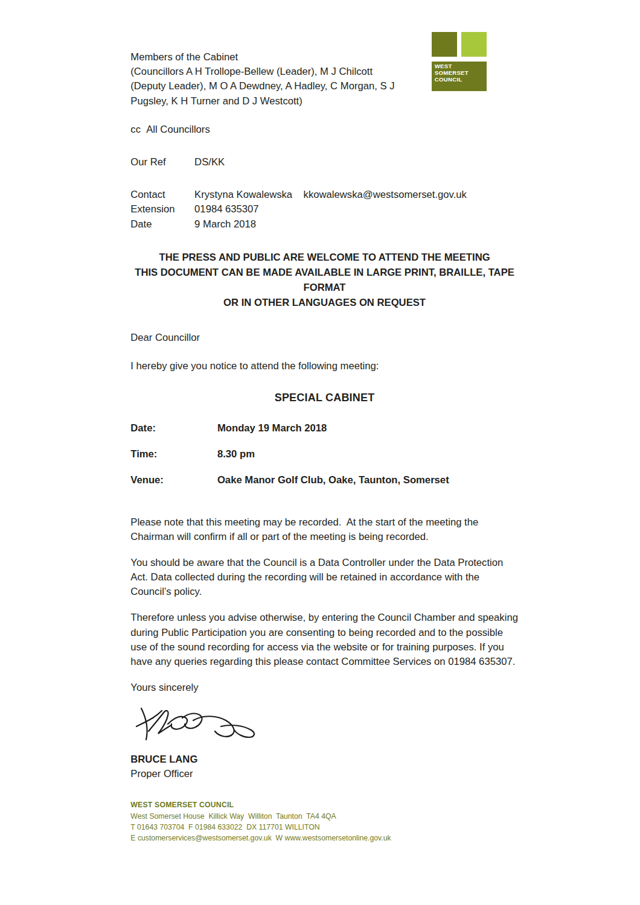WEST
SOMERSET
COUNCIL
Members of the Cabinet
(Councillors A H Trollope-Bellew (Leader), M J Chilcott (Deputy Leader), M O A Dewdney, A Hadley, C Morgan, S J Pugsley, K H Turner and D J Westcott)
cc All Councillors
| Our Ref | DS/KK |
| Contact | Krystyna Kowalewska kkowalewska@westsomerset.gov.uk |
| Extension | 01984 635307 |
| Date | 9 March 2018 |
THE PRESS AND PUBLIC ARE WELCOME TO ATTEND THE MEETING
THIS DOCUMENT CAN BE MADE AVAILABLE IN LARGE PRINT, BRAILLE, TAPE FORMAT
OR IN OTHER LANGUAGES ON REQUEST
Dear Councillor
I hereby give you notice to attend the following meeting:
SPECIAL CABINET
| Date: | Monday 19 March 2018 |
| Time: | 8.30 pm |
| Venue: | Oake Manor Golf Club, Oake, Taunton, Somerset |
Please note that this meeting may be recorded. At the start of the meeting the Chairman will confirm if all or part of the meeting is being recorded.
You should be aware that the Council is a Data Controller under the Data Protection Act. Data collected during the recording will be retained in accordance with the Council’s policy.
Therefore unless you advise otherwise, by entering the Council Chamber and speaking during Public Participation you are consenting to being recorded and to the possible use of the sound recording for access via the website or for training purposes. If you have any queries regarding this please contact Committee Services on 01984 635307.
Yours sincerely
BRUCE LANG
Proper Officer
WEST SOMERSET COUNCIL
West Somerset House Killick Way Williton Taunton TA4 4QA
T 01643 703704 F 01984 633022 DX 117701 WILLITON
E customerservices@westsomerset.gov.uk W www.westsomersetonline.gov.uk